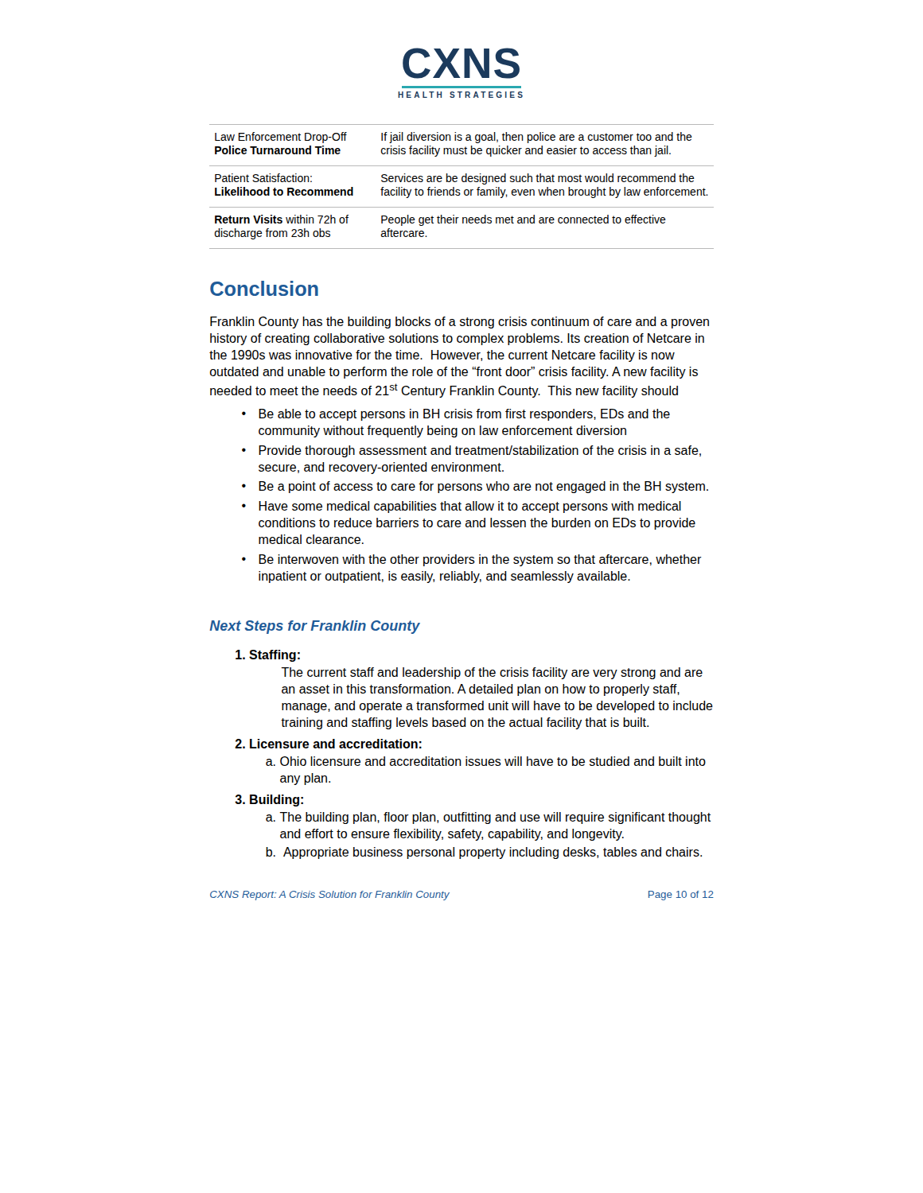CX NS
HEALTH STRATEGIES
| Law Enforcement Drop-Off Police Turnaround Time | If jail diversion is a goal, then police are a customer too and the crisis facility must be quicker and easier to access than jail. |
| Patient Satisfaction: Likelihood to Recommend | Services are be designed such that most would recommend the facility to friends or family, even when brought by law enforcement. |
| Return Visits within 72h of discharge from 23h obs | People get their needs met and are connected to effective aftercare. |
Conclusion
Franklin County has the building blocks of a strong crisis continuum of care and a proven history of creating collaborative solutions to complex problems. Its creation of Netcare in the 1990s was innovative for the time. However, the current Netcare facility is now outdated and unable to perform the role of the “front door” crisis facility. A new facility is needed to meet the needs of 21st Century Franklin County. This new facility should
Be able to accept persons in BH crisis from first responders, EDs and the community without frequently being on law enforcement diversion
Provide thorough assessment and treatment/stabilization of the crisis in a safe, secure, and recovery-oriented environment.
Be a point of access to care for persons who are not engaged in the BH system.
Have some medical capabilities that allow it to accept persons with medical conditions to reduce barriers to care and lessen the burden on EDs to provide medical clearance.
Be interwoven with the other providers in the system so that aftercare, whether inpatient or outpatient, is easily, reliably, and seamlessly available.
Next Steps for Franklin County
Staffing:
The current staff and leadership of the crisis facility are very strong and are an asset in this transformation. A detailed plan on how to properly staff, manage, and operate a transformed unit will have to be developed to include training and staffing levels based on the actual facility that is built.
Licensure and accreditation:
Ohio licensure and accreditation issues will have to be studied and built into any plan.
Building:
The building plan, floor plan, outfitting and use will require significant thought and effort to ensure flexibility, safety, capability, and longevity.
Appropriate business personal property including desks, tables and chairs.
CXNS Report: A Crisis Solution for Franklin County
Page 10 of 12